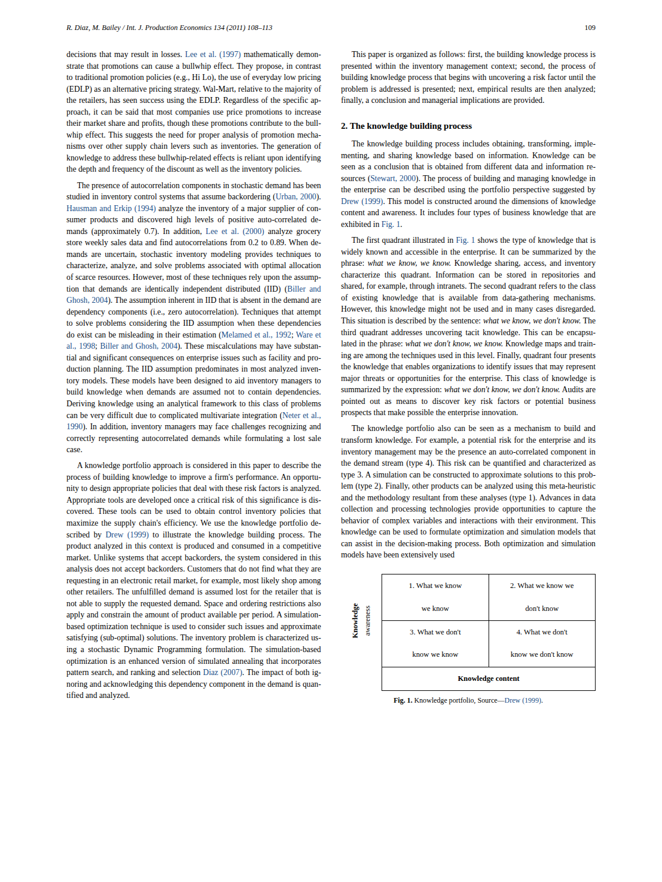R. Diaz, M. Bailey / Int. J. Production Economics 134 (2011) 108–113 109
decisions that may result in losses. Lee et al. (1997) mathematically demonstrate that promotions can cause a bullwhip effect. They propose, in contrast to traditional promotion policies (e.g., Hi Lo), the use of everyday low pricing (EDLP) as an alternative pricing strategy. Wal-Mart, relative to the majority of the retailers, has seen success using the EDLP. Regardless of the specific approach, it can be said that most companies use price promotions to increase their market share and profits, though these promotions contribute to the bullwhip effect. This suggests the need for proper analysis of promotion mechanisms over other supply chain levers such as inventories. The generation of knowledge to address these bullwhip-related effects is reliant upon identifying the depth and frequency of the discount as well as the inventory policies.
The presence of autocorrelation components in stochastic demand has been studied in inventory control systems that assume backordering (Urban, 2000). Hausman and Erkip (1994) analyze the inventory of a major supplier of consumer products and discovered high levels of positive auto-correlated demands (approximately 0.7). In addition, Lee et al. (2000) analyze grocery store weekly sales data and find autocorrelations from 0.2 to 0.89. When demands are uncertain, stochastic inventory modeling provides techniques to characterize, analyze, and solve problems associated with optimal allocation of scarce resources. However, most of these techniques rely upon the assumption that demands are identically independent distributed (IID) (Biller and Ghosh, 2004). The assumption inherent in IID that is absent in the demand are dependency components (i.e., zero autocorrelation). Techniques that attempt to solve problems considering the IID assumption when these dependencies do exist can be misleading in their estimation (Melamed et al., 1992; Ware et al., 1998; Biller and Ghosh, 2004). These miscalculations may have substantial and significant consequences on enterprise issues such as facility and production planning. The IID assumption predominates in most analyzed inventory models. These models have been designed to aid inventory managers to build knowledge when demands are assumed not to contain dependencies. Deriving knowledge using an analytical framework to this class of problems can be very difficult due to complicated multivariate integration (Neter et al., 1990). In addition, inventory managers may face challenges recognizing and correctly representing autocorrelated demands while formulating a lost sale case.
A knowledge portfolio approach is considered in this paper to describe the process of building knowledge to improve a firm's performance. An opportunity to design appropriate policies that deal with these risk factors is analyzed. Appropriate tools are developed once a critical risk of this significance is discovered. These tools can be used to obtain control inventory policies that maximize the supply chain's efficiency. We use the knowledge portfolio described by Drew (1999) to illustrate the knowledge building process. The product analyzed in this context is produced and consumed in a competitive market. Unlike systems that accept backorders, the system considered in this analysis does not accept backorders. Customers that do not find what they are requesting in an electronic retail market, for example, most likely shop among other retailers. The unfulfilled demand is assumed lost for the retailer that is not able to supply the requested demand. Space and ordering restrictions also apply and constrain the amount of product available per period. A simulation-based optimization technique is used to consider such issues and approximate satisfying (sub-optimal) solutions. The inventory problem is characterized using a stochastic Dynamic Programming formulation. The simulation-based optimization is an enhanced version of simulated annealing that incorporates pattern search, and ranking and selection Diaz (2007). The impact of both ignoring and acknowledging this dependency component in the demand is quantified and analyzed.
This paper is organized as follows: first, the building knowledge process is presented within the inventory management context; second, the process of building knowledge process that begins with uncovering a risk factor until the problem is addressed is presented; next, empirical results are then analyzed; finally, a conclusion and managerial implications are provided.
2. The knowledge building process
The knowledge building process includes obtaining, transforming, implementing, and sharing knowledge based on information. Knowledge can be seen as a conclusion that is obtained from different data and information resources (Stewart, 2000). The process of building and managing knowledge in the enterprise can be described using the portfolio perspective suggested by Drew (1999). This model is constructed around the dimensions of knowledge content and awareness. It includes four types of business knowledge that are exhibited in Fig. 1.
The first quadrant illustrated in Fig. 1 shows the type of knowledge that is widely known and accessible in the enterprise. It can be summarized by the phrase: what we know, we know. Knowledge sharing, access, and inventory characterize this quadrant. Information can be stored in repositories and shared, for example, through intranets. The second quadrant refers to the class of existing knowledge that is available from data-gathering mechanisms. However, this knowledge might not be used and in many cases disregarded. This situation is described by the sentence: what we know, we don't know. The third quadrant addresses uncovering tacit knowledge. This can be encapsulated in the phrase: what we don't know, we know. Knowledge maps and training are among the techniques used in this level. Finally, quadrant four presents the knowledge that enables organizations to identify issues that may represent major threats or opportunities for the enterprise. This class of knowledge is summarized by the expression: what we don't know, we don't know. Audits are pointed out as means to discover key risk factors or potential business prospects that make possible the enterprise innovation.
The knowledge portfolio also can be seen as a mechanism to build and transform knowledge. For example, a potential risk for the enterprise and its inventory management may be the presence an auto-correlated component in the demand stream (type 4). This risk can be quantified and characterized as type 3. A simulation can be constructed to approximate solutions to this problem (type 2). Finally, other products can be analyzed using this meta-heuristic and the methodology resultant from these analyses (type 1). Advances in data collection and processing technologies provide opportunities to capture the behavior of complex variables and interactions with their environment. This knowledge can be used to formulate optimization and simulation models that can assist in the decision-making process. Both optimization and simulation models have been extensively used
| Knowledge awareness | 1. What we know we know | 2. What we know we don't know |
| 3. What we don't know we know | 4. What we don't know we don't know |
| | Knowledge content |
Fig. 1. Knowledge portfolio, Source—Drew (1999).